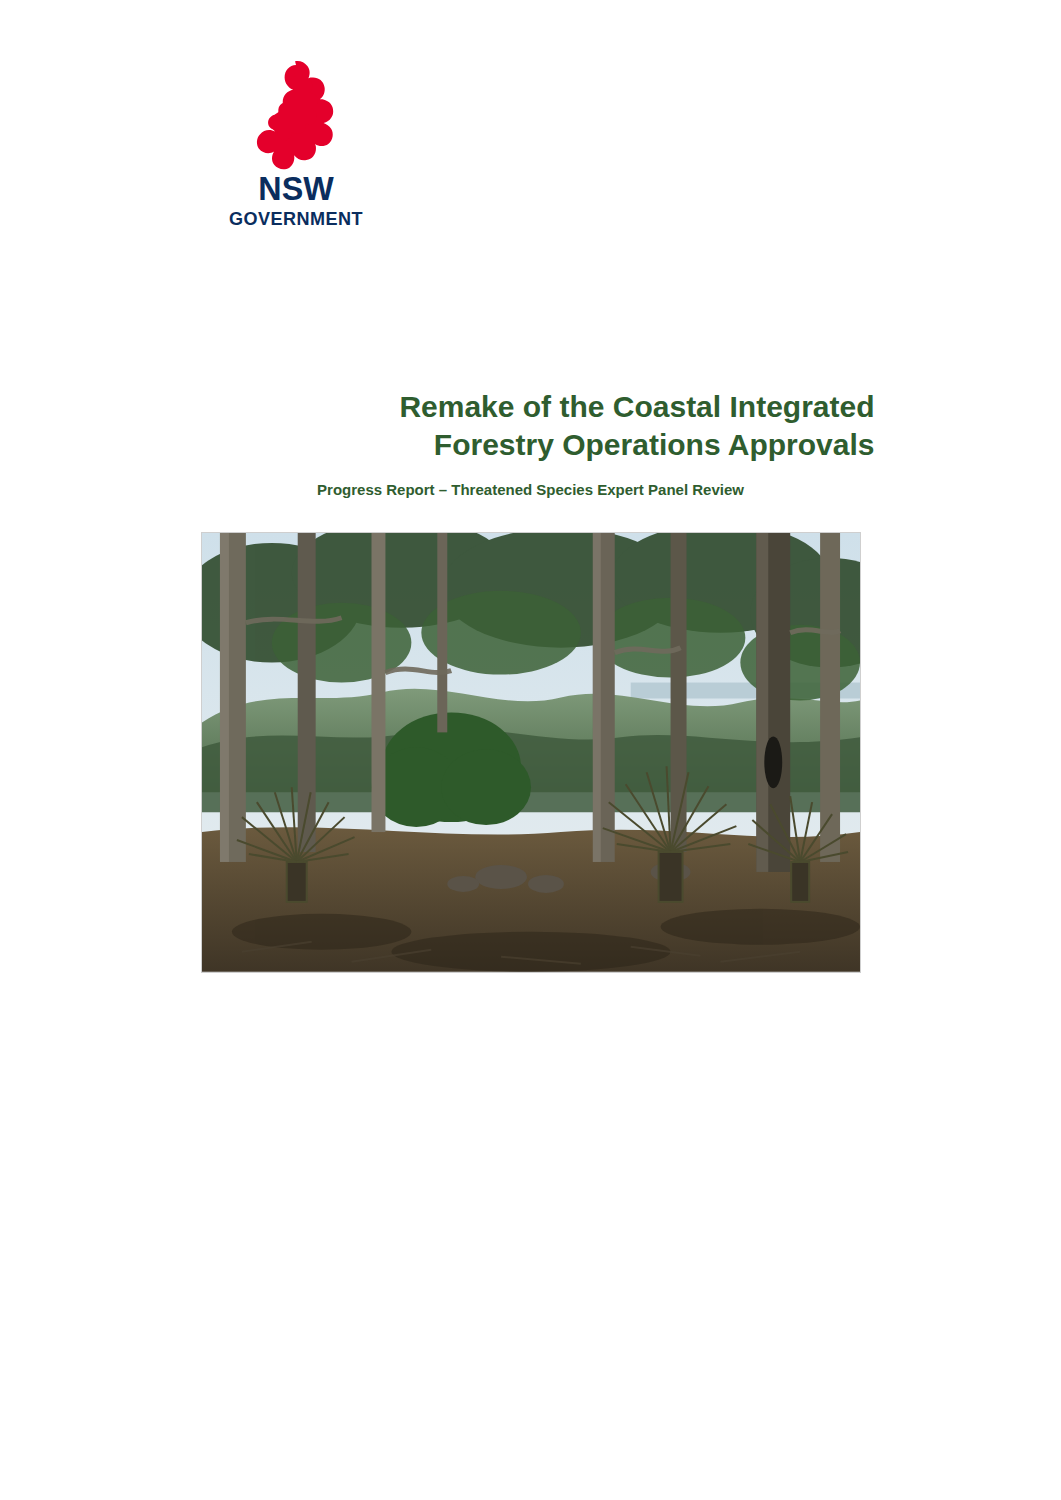NSW GOVERNMENT
Remake of the Coastal Integrated
Forestry Operations Approvals
Progress Report – Threatened Species Expert Panel Review